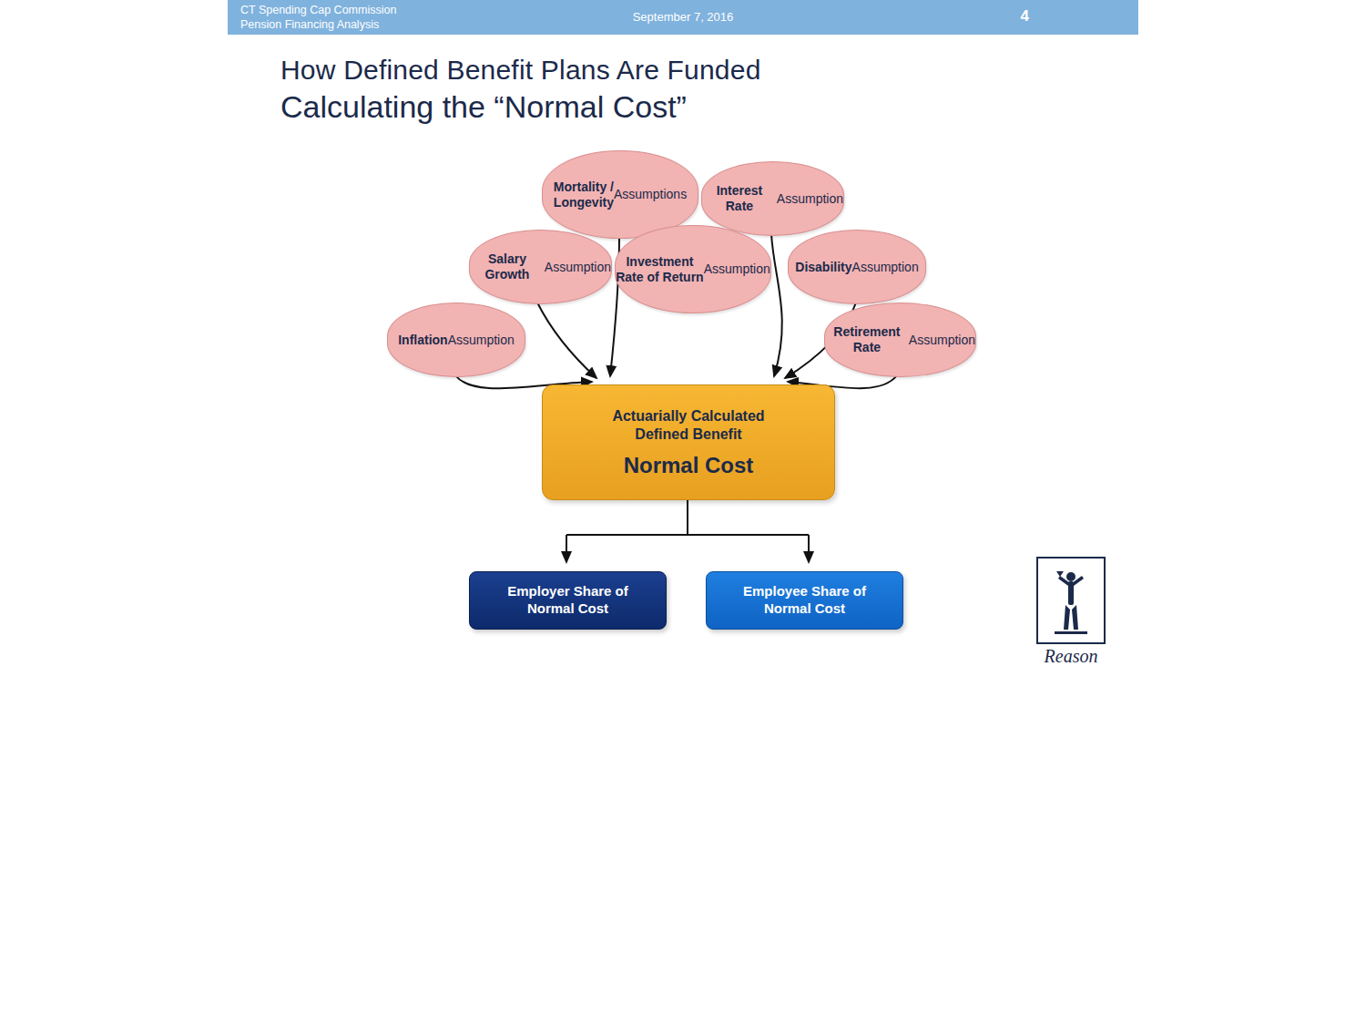CT Spending Cap Commission
Pension Financing Analysis
September 7, 2016
4
How Defined Benefit Plans Are Funded
Calculating the “Normal Cost”
Mortality /
Longevity
Assumptions
Interest Rate
Assumption
Salary Growth
Assumption
Investment
Rate of Return
Assumption
Disability
Assumption
Inflation
Assumption
Retirement Rate
Assumption
Actuarially Calculated
Defined Benefit
Normal Cost
Employer Share of
Normal Cost
Employee Share of
Normal Cost
Reason